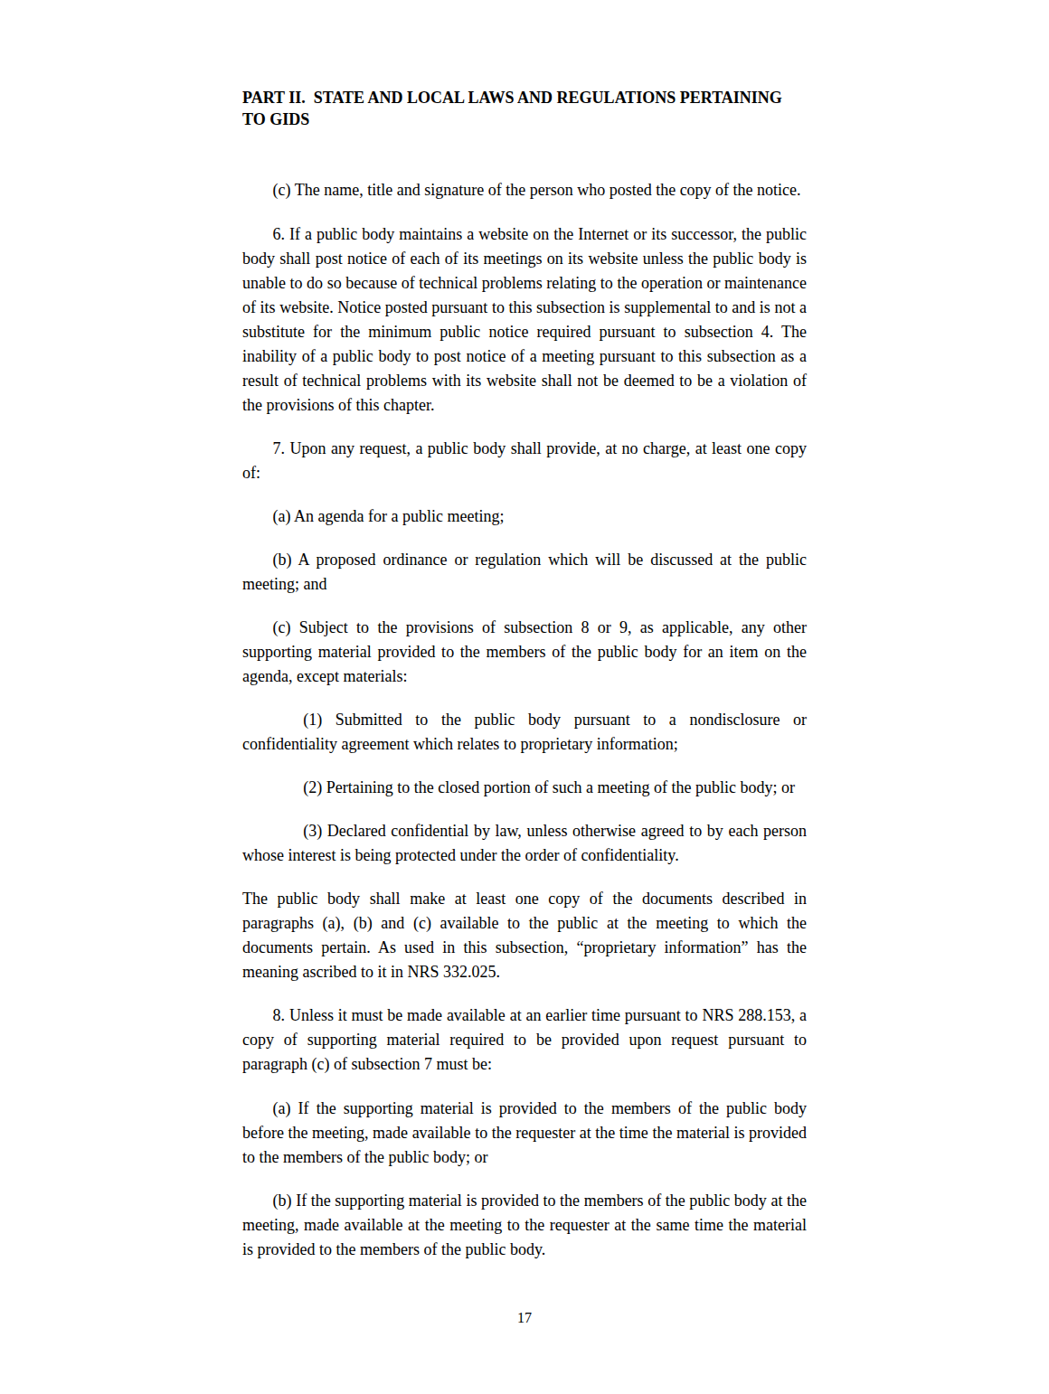PART II. STATE AND LOCAL LAWS AND REGULATIONS PERTAINING TO GIDS
(c) The name, title and signature of the person who posted the copy of the notice.
6. If a public body maintains a website on the Internet or its successor, the public body shall post notice of each of its meetings on its website unless the public body is unable to do so because of technical problems relating to the operation or maintenance of its website. Notice posted pursuant to this subsection is supplemental to and is not a substitute for the minimum public notice required pursuant to subsection 4. The inability of a public body to post notice of a meeting pursuant to this subsection as a result of technical problems with its website shall not be deemed to be a violation of the provisions of this chapter.
7. Upon any request, a public body shall provide, at no charge, at least one copy of:
(a) An agenda for a public meeting;
(b) A proposed ordinance or regulation which will be discussed at the public meeting; and
(c) Subject to the provisions of subsection 8 or 9, as applicable, any other supporting material provided to the members of the public body for an item on the agenda, except materials:
(1) Submitted to the public body pursuant to a nondisclosure or confidentiality agreement which relates to proprietary information;
(2) Pertaining to the closed portion of such a meeting of the public body; or
(3) Declared confidential by law, unless otherwise agreed to by each person whose interest is being protected under the order of confidentiality.
The public body shall make at least one copy of the documents described in paragraphs (a), (b) and (c) available to the public at the meeting to which the documents pertain. As used in this subsection, “proprietary information” has the meaning ascribed to it in NRS 332.025.
8. Unless it must be made available at an earlier time pursuant to NRS 288.153, a copy of supporting material required to be provided upon request pursuant to paragraph (c) of subsection 7 must be:
(a) If the supporting material is provided to the members of the public body before the meeting, made available to the requester at the time the material is provided to the members of the public body; or
(b) If the supporting material is provided to the members of the public body at the meeting, made available at the meeting to the requester at the same time the material is provided to the members of the public body.
17